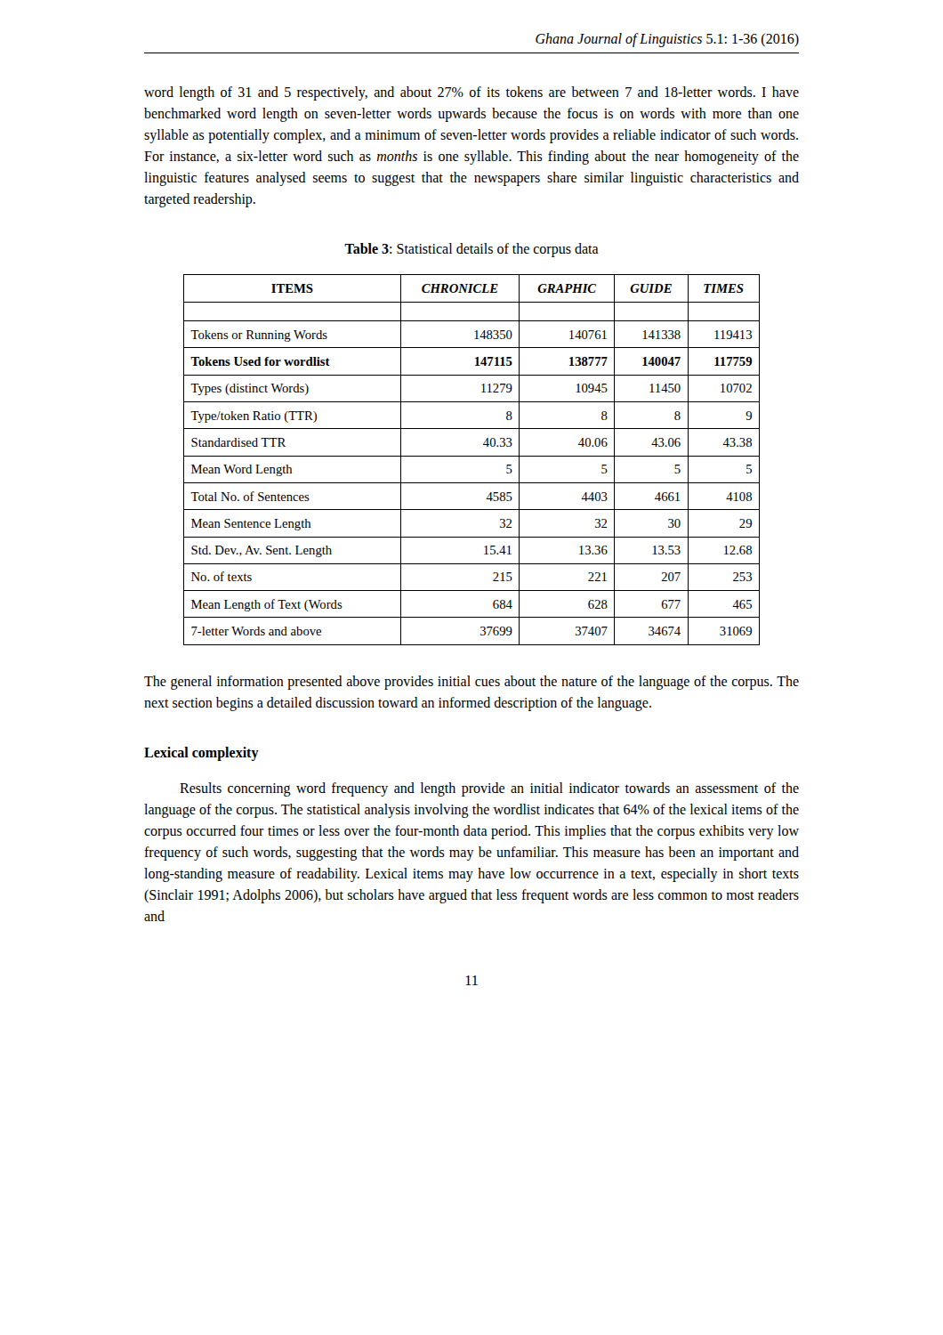Ghana Journal of Linguistics 5.1: 1-36 (2016)
word length of 31 and 5 respectively, and about 27% of its tokens are between 7 and 18-letter words. I have benchmarked word length on seven-letter words upwards because the focus is on words with more than one syllable as potentially complex, and a minimum of seven-letter words provides a reliable indicator of such words. For instance, a six-letter word such as months is one syllable. This finding about the near homogeneity of the linguistic features analysed seems to suggest that the newspapers share similar linguistic characteristics and targeted readership.
Table 3: Statistical details of the corpus data
| ITEMS | CHRONICLE | GRAPHIC | GUIDE | TIMES |
| --- | --- | --- | --- | --- |
| Tokens or Running Words | 148350 | 140761 | 141338 | 119413 |
| Tokens Used for wordlist | 147115 | 138777 | 140047 | 117759 |
| Types (distinct Words) | 11279 | 10945 | 11450 | 10702 |
| Type/token Ratio (TTR) | 8 | 8 | 8 | 9 |
| Standardised TTR | 40.33 | 40.06 | 43.06 | 43.38 |
| Mean Word Length | 5 | 5 | 5 | 5 |
| Total No. of Sentences | 4585 | 4403 | 4661 | 4108 |
| Mean Sentence Length | 32 | 32 | 30 | 29 |
| Std. Dev., Av. Sent. Length | 15.41 | 13.36 | 13.53 | 12.68 |
| No. of texts | 215 | 221 | 207 | 253 |
| Mean Length of Text (Words | 684 | 628 | 677 | 465 |
| 7-letter Words and above | 37699 | 37407 | 34674 | 31069 |
The general information presented above provides initial cues about the nature of the language of the corpus. The next section begins a detailed discussion toward an informed description of the language.
Lexical complexity
Results concerning word frequency and length provide an initial indicator towards an assessment of the language of the corpus. The statistical analysis involving the wordlist indicates that 64% of the lexical items of the corpus occurred four times or less over the four-month data period. This implies that the corpus exhibits very low frequency of such words, suggesting that the words may be unfamiliar. This measure has been an important and long-standing measure of readability. Lexical items may have low occurrence in a text, especially in short texts (Sinclair 1991; Adolphs 2006), but scholars have argued that less frequent words are less common to most readers and
11